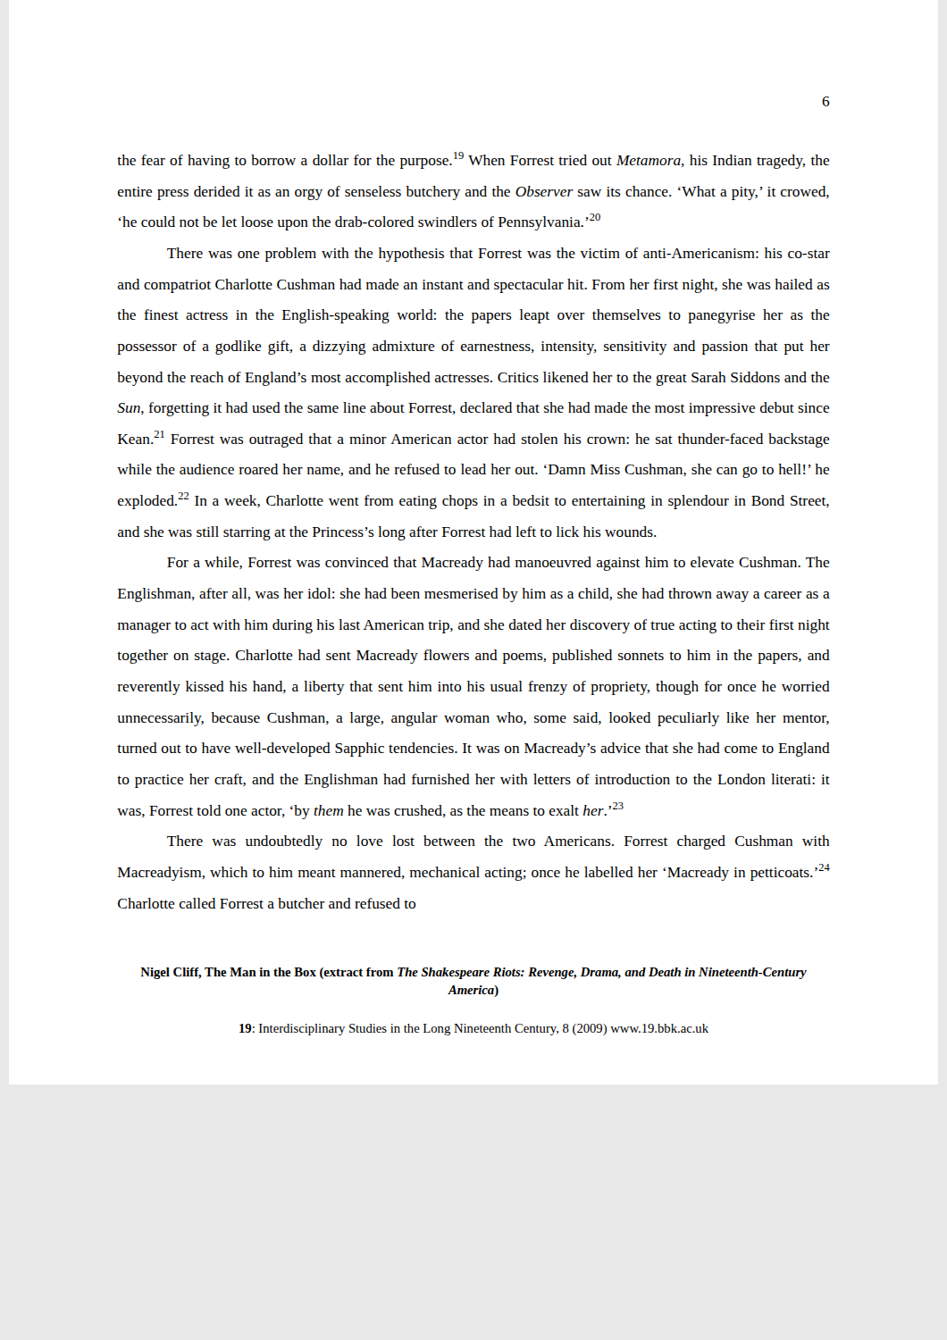6
the fear of having to borrow a dollar for the purpose.19 When Forrest tried out Metamora, his Indian tragedy, the entire press derided it as an orgy of senseless butchery and the Observer saw its chance. ‘What a pity,’ it crowed, ‘he could not be let loose upon the drab-colored swindlers of Pennsylvania.’20
There was one problem with the hypothesis that Forrest was the victim of anti-Americanism: his co-star and compatriot Charlotte Cushman had made an instant and spectacular hit. From her first night, she was hailed as the finest actress in the English-speaking world: the papers leapt over themselves to panegyrise her as the possessor of a godlike gift, a dizzying admixture of earnestness, intensity, sensitivity and passion that put her beyond the reach of England’s most accomplished actresses. Critics likened her to the great Sarah Siddons and the Sun, forgetting it had used the same line about Forrest, declared that she had made the most impressive debut since Kean.21 Forrest was outraged that a minor American actor had stolen his crown: he sat thunder-faced backstage while the audience roared her name, and he refused to lead her out. ‘Damn Miss Cushman, she can go to hell!’ he exploded.22 In a week, Charlotte went from eating chops in a bedsit to entertaining in splendour in Bond Street, and she was still starring at the Princess’s long after Forrest had left to lick his wounds.
For a while, Forrest was convinced that Macready had manoeuvred against him to elevate Cushman. The Englishman, after all, was her idol: she had been mesmerised by him as a child, she had thrown away a career as a manager to act with him during his last American trip, and she dated her discovery of true acting to their first night together on stage. Charlotte had sent Macready flowers and poems, published sonnets to him in the papers, and reverently kissed his hand, a liberty that sent him into his usual frenzy of propriety, though for once he worried unnecessarily, because Cushman, a large, angular woman who, some said, looked peculiarly like her mentor, turned out to have well-developed Sapphic tendencies. It was on Macready’s advice that she had come to England to practice her craft, and the Englishman had furnished her with letters of introduction to the London literati: it was, Forrest told one actor, ‘by them he was crushed, as the means to exalt her.’23
There was undoubtedly no love lost between the two Americans. Forrest charged Cushman with Macreadyism, which to him meant mannered, mechanical acting; once he labelled her ‘Macready in petticoats.’24 Charlotte called Forrest a butcher and refused to
Nigel Cliff, The Man in the Box (extract from The Shakespeare Riots: Revenge, Drama, and Death in Nineteenth-Century America)
19: Interdisciplinary Studies in the Long Nineteenth Century, 8 (2009) www.19.bbk.ac.uk